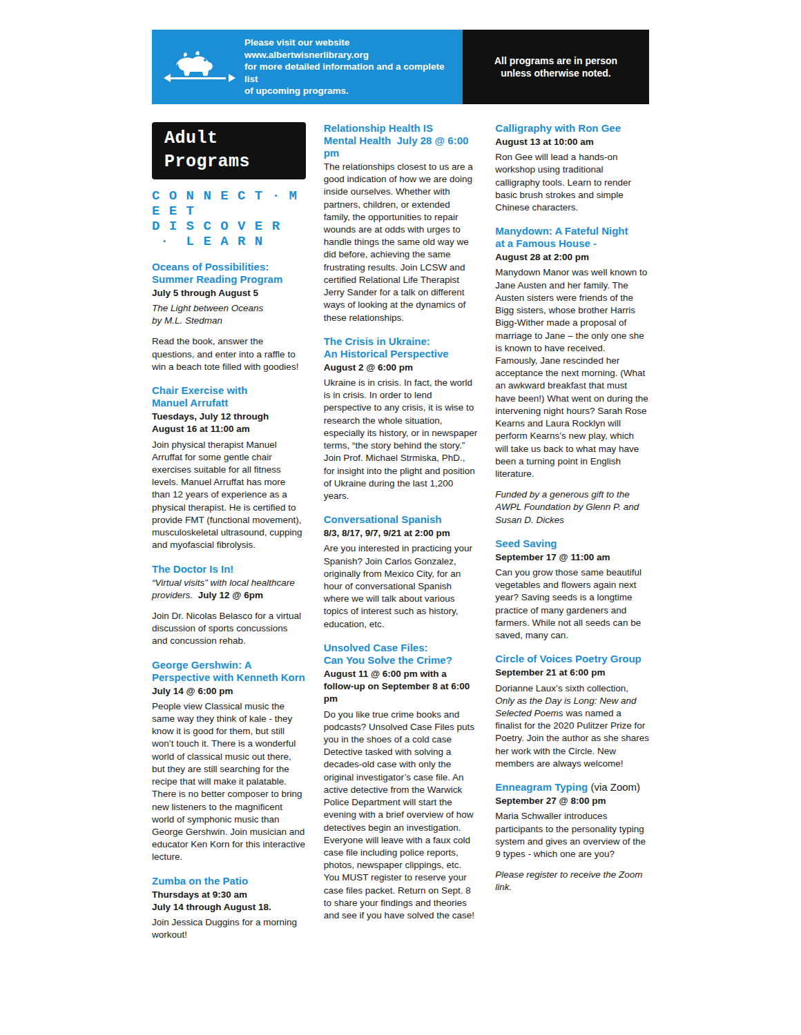Please visit our website www.albertwisnerlibrary.org
for more detailed information and a complete list
of upcoming programs.
All programs are in person
unless otherwise noted.
Adult Programs
C O N N E C T · M E E T
D I S C O V E R · L E A R N
Oceans of Possibilities:
Summer Reading Program
July 5 through August 5
The Light between Oceans
by M.L. Stedman
Read the book, answer the questions, and enter into a raffle to win a beach tote filled with goodies!
Chair Exercise with
Manuel Arrufatt
Tuesdays, July 12 through
August 16 at 11:00 am
Join physical therapist Manuel Arruffat for some gentle chair exercises suitable for all fitness levels. Manuel Arruffat has more than 12 years of experience as a physical therapist. He is certified to provide FMT (functional movement), musculoskeletal ultrasound, cupping and myofascial fibrolysis.
The Doctor Is In!
“Virtual visits” with local healthcare providers. July 12 @ 6pm
Join Dr. Nicolas Belasco for a virtual discussion of sports concussions and concussion rehab.
George Gershwin: A Perspective with Kenneth Korn
July 14 @ 6:00 pm
People view Classical music the same way they think of kale - they know it is good for them, but still won’t touch it. There is a wonderful world of classical music out there, but they are still searching for the recipe that will make it palatable. There is no better composer to bring new listeners to the magnificent world of symphonic music than George Gershwin. Join musician and educator Ken Korn for this interactive lecture.
Zumba on the Patio
Thursdays at 9:30 am
July 14 through August 18.
Join Jessica Duggins for a morning workout!
Relationship Health IS
Mental Health July 28 @ 6:00 pm
The relationships closest to us are a good indication of how we are doing inside ourselves. Whether with partners, children, or extended family, the opportunities to repair wounds are at odds with urges to handle things the same old way we did before, achieving the same frustrating results. Join LCSW and certified Relational Life Therapist Jerry Sander for a talk on different ways of looking at the dynamics of these relationships.
The Crisis in Ukraine:
An Historical Perspective
August 2 @ 6:00 pm
Ukraine is in crisis. In fact, the world is in crisis. In order to lend perspective to any crisis, it is wise to research the whole situation, especially its history, or in newspaper terms, “the story behind the story.” Join Prof. Michael Strmiska, PhD., for insight into the plight and position of Ukraine during the last 1,200 years.
Conversational Spanish
8/3, 8/17, 9/7, 9/21 at 2:00 pm
Are you interested in practicing your Spanish? Join Carlos Gonzalez, originally from Mexico City, for an hour of conversational Spanish where we will talk about various topics of interest such as history, education, etc.
Unsolved Case Files:
Can You Solve the Crime?
August 11 @ 6:00 pm with a
follow-up on September 8 at 6:00 pm
Do you like true crime books and podcasts? Unsolved Case Files puts you in the shoes of a cold case Detective tasked with solving a decades-old case with only the original investigator’s case file. An active detective from the Warwick Police Department will start the evening with a brief overview of how detectives begin an investigation. Everyone will leave with a faux cold case file including police reports, photos, newspaper clippings, etc. You MUST register to reserve your case files packet. Return on Sept. 8 to share your findings and theories and see if you have solved the case!
Calligraphy with Ron Gee
August 13 at 10:00 am
Ron Gee will lead a hands-on workshop using traditional calligraphy tools. Learn to render basic brush strokes and simple Chinese characters.
Manydown: A Fateful Night
at a Famous House -
August 28 at 2:00 pm
Manydown Manor was well known to Jane Austen and her family. The Austen sisters were friends of the Bigg sisters, whose brother Harris Bigg-Wither made a proposal of marriage to Jane – the only one she is known to have received. Famously, Jane rescinded her acceptance the next morning. (What an awkward breakfast that must have been!) What went on during the intervening night hours? Sarah Rose Kearns and Laura Rocklyn will perform Kearns’s new play, which will take us back to what may have been a turning point in English literature.
Funded by a generous gift to the AWPL Foundation by Glenn P. and Susan D. Dickes
Seed Saving
September 17 @ 11:00 am
Can you grow those same beautiful vegetables and flowers again next year? Saving seeds is a longtime practice of many gardeners and farmers. While not all seeds can be saved, many can.
Circle of Voices Poetry Group
September 21 at 6:00 pm
Dorianne Laux’s sixth collection, Only as the Day is Long: New and Selected Poems was named a finalist for the 2020 Pulitzer Prize for Poetry. Join the author as she shares her work with the Circle. New members are always welcome!
Enneagram Typing (via Zoom)
September 27 @ 8:00 pm
Maria Schwaller introduces participants to the personality typing system and gives an overview of the 9 types - which one are you?
Please register to receive the Zoom link.